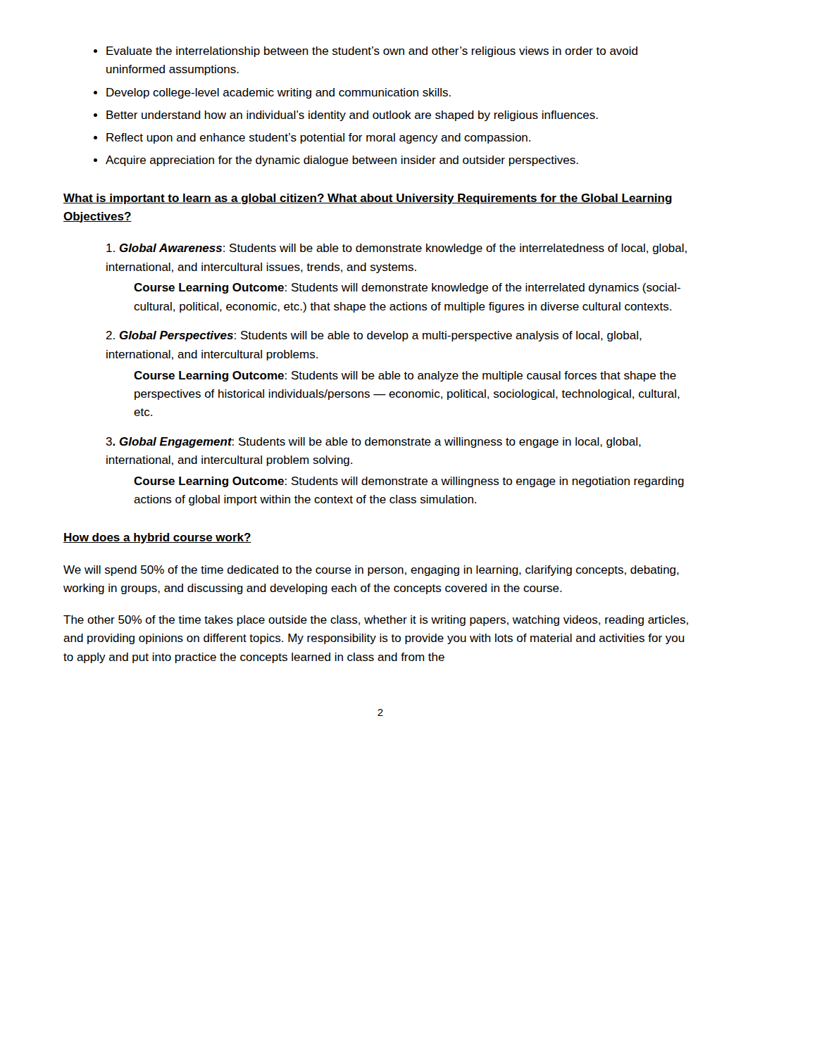Evaluate the interrelationship between the student’s own and other’s religious views in order to avoid uninformed assumptions.
Develop college-level academic writing and communication skills.
Better understand how an individual’s identity and outlook are shaped by religious influences.
Reflect upon and enhance student’s potential for moral agency and compassion.
Acquire appreciation for the dynamic dialogue between insider and outsider perspectives.
What is important to learn as a global citizen? What about University Requirements for the Global Learning Objectives?
1. Global Awareness: Students will be able to demonstrate knowledge of the interrelatedness of local, global, international, and intercultural issues, trends, and systems.
Course Learning Outcome: Students will demonstrate knowledge of the interrelated dynamics (social-cultural, political, economic, etc.) that shape the actions of multiple figures in diverse cultural contexts.
2. Global Perspectives: Students will be able to develop a multi-perspective analysis of local, global, international, and intercultural problems.
Course Learning Outcome: Students will be able to analyze the multiple causal forces that shape the perspectives of historical individuals/persons — economic, political, sociological, technological, cultural, etc.
3. Global Engagement: Students will be able to demonstrate a willingness to engage in local, global, international, and intercultural problem solving.
Course Learning Outcome: Students will demonstrate a willingness to engage in negotiation regarding actions of global import within the context of the class simulation.
How does a hybrid course work?
We will spend 50% of the time dedicated to the course in person, engaging in learning, clarifying concepts, debating, working in groups, and discussing and developing each of the concepts covered in the course.
The other 50% of the time takes place outside the class, whether it is writing papers, watching videos, reading articles, and providing opinions on different topics. My responsibility is to provide you with lots of material and activities for you to apply and put into practice the concepts learned in class and from the
2